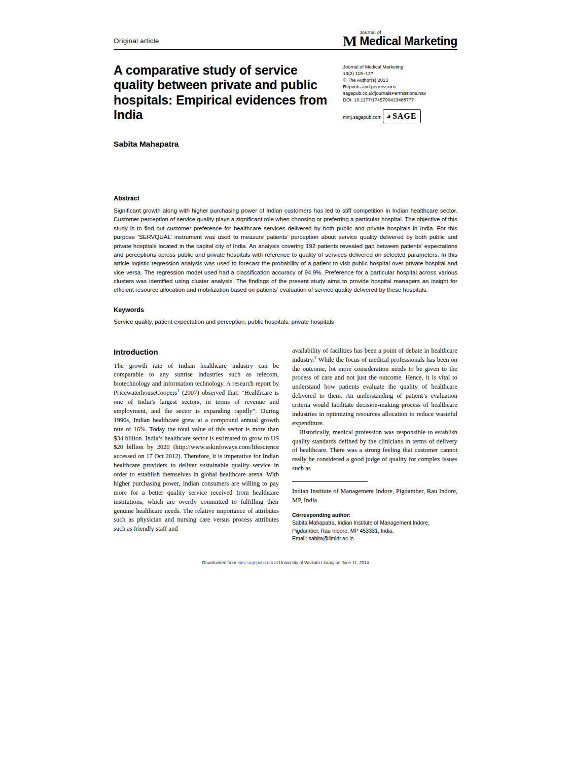Original article
M Journal of Medical Marketing
A comparative study of service quality between private and public hospitals: Empirical evidences from India
Journal of Medical Marketing 13(2) 115–127
© The Author(s) 2013
Reprints and permissions:
sagepub.co.uk/journalsPermissions.nav
DOI: 10.1177/1745790413488777
mmj.sagepub.com
◕SAGE
Sabita Mahapatra
Abstract
Significant growth along with higher purchasing power of Indian customers has led to stiff competition in Indian healthcare sector. Customer perception of service quality plays a significant role when choosing or preferring a particular hospital. The objective of this study is to find out customer preference for healthcare services delivered by both public and private hospitals in India. For this purpose ‘SERVQUAL’ instrument was used to measure patients’ perception about service quality delivered by both public and private hospitals located in the capital city of India. An analysis covering 192 patients revealed gap between patients’ expectations and perceptions across public and private hospitals with reference to quality of services delivered on selected parameters. In this article logistic regression analysis was used to forecast the probability of a patient to visit public hospital over private hospital and vice versa. The regression model used had a classification accuracy of 94.9%. Preference for a particular hospital across various clusters was identified using cluster analysis. The findings of the present study aims to provide hospital managers an insight for efficient resource allocation and mobilization based on patients’ evaluation of service quality delivered by these hospitals.
Keywords
Service quality, patient expectation and perception, public hospitals, private hospitals
Introduction
The growth rate of Indian healthcare industry can be comparable to any sunrise industries such as telecom, biotechnology and information technology. A research report by PricewaterhouseCoopers1 (2007) observed that: “Healthcare is one of India’s largest sectors, in terms of revenue and employment, and the sector is expanding rapidly”. During 1990s, Indian healthcare grew at a compound annual growth rate of 16%. Today the total value of this sector is more than $34 billion. India’s healthcare sector is estimated to grow to US $20 billion by 2020 (http://www.sskinfoways.com/lifescience accessed on 17 Oct 2012). Therefore, it is imperative for Indian healthcare providers to deliver sustainable quality service in order to establish themselves in global healthcare arena. With higher purchasing power, Indian consumers are willing to pay more for a better quality service received from healthcare institutions, which are overtly committed to fulfilling their genuine healthcare needs. The relative importance of attributes such as physician and nursing care versus process attributes such as friendly staff and
availability of facilities has been a point of debate in healthcare industry.2 While the focus of medical professionals has been on the outcome, lot more consideration needs to be given to the process of care and not just the outcome. Hence, it is vital to understand how patients evaluate the quality of healthcare delivered to them. An understanding of patient’s evaluation criteria would facilitate decision-making process of healthcare industries in optimizing resources allocation to reduce wasteful expenditure.
Historically, medical profession was responsible to establish quality standards defined by the clinicians in terms of delivery of healthcare. There was a strong feeling that customer cannot really be considered a good judge of quality for complex issues such as
Indian Institute of Management Indore, Pigdamber, Rau Indore, MP, India
Corresponding author:
Sabita Mahapatra, Indian Institute of Management Indore, Pigdamber, Rau Indore, MP 453331, India.
Email: sabita@iimidr.ac.in
Downloaded from mmj.sagepub.com at University of Waikato Library on June 11, 2014